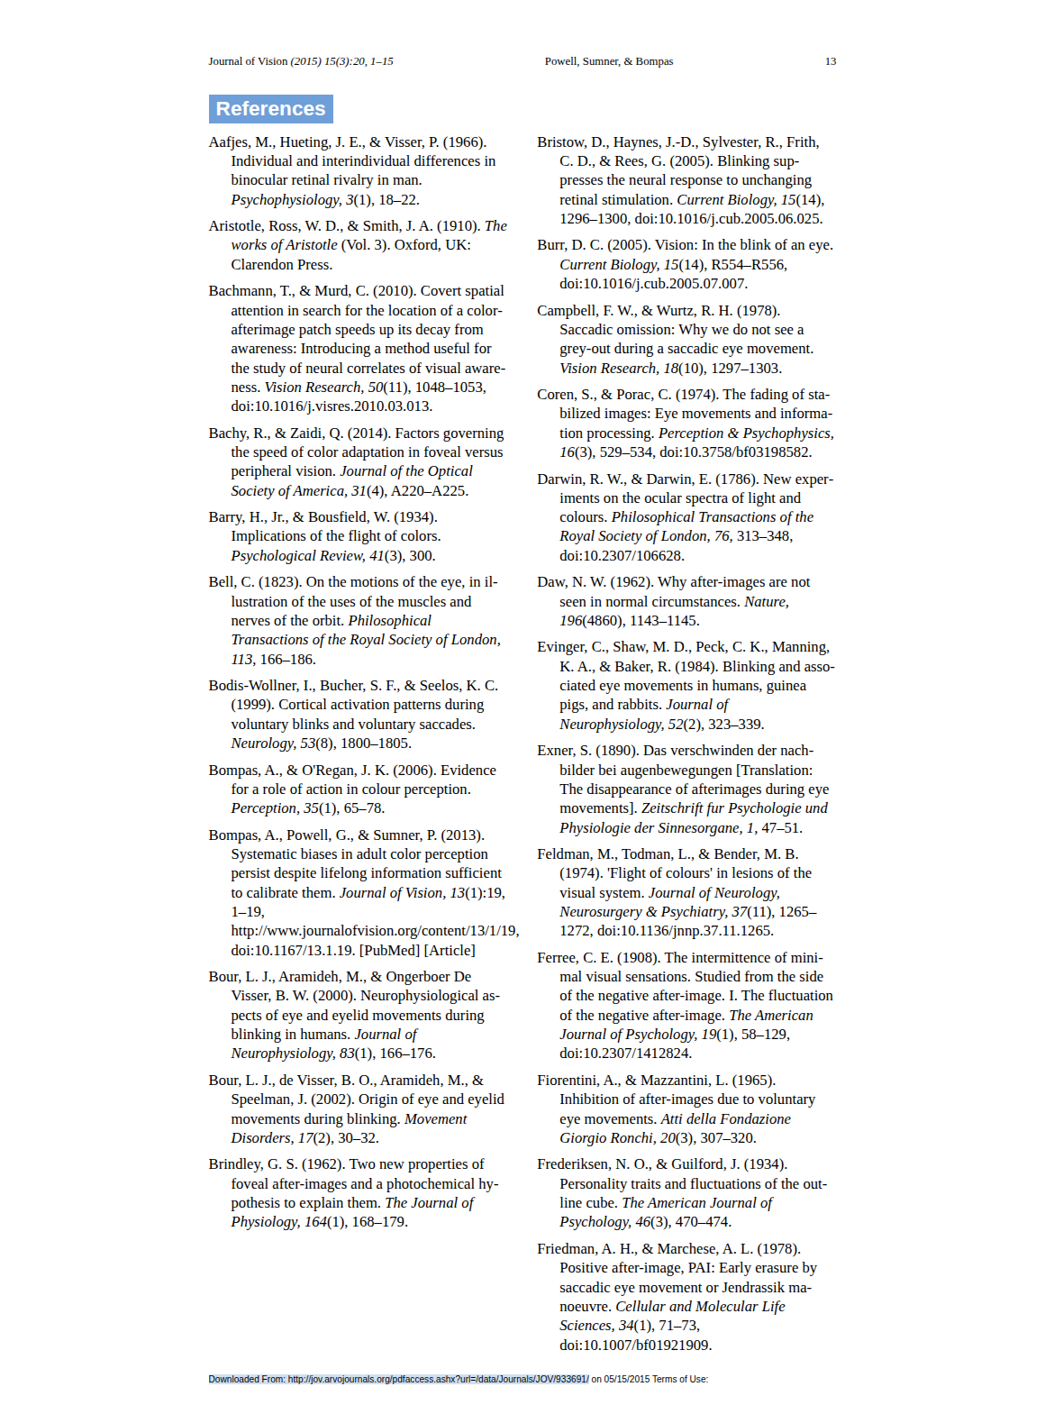Journal of Vision (2015) 15(3):20, 1–15
Powell, Sumner, & Bompas
13
References
Aafjes, M., Hueting, J. E., & Visser, P. (1966). Individual and interindividual differences in binocular retinal rivalry in man. Psychophysiology, 3(1), 18–22.
Aristotle, Ross, W. D., & Smith, J. A. (1910). The works of Aristotle (Vol. 3). Oxford, UK: Clarendon Press.
Bachmann, T., & Murd, C. (2010). Covert spatial attention in search for the location of a color-afterimage patch speeds up its decay from awareness: Introducing a method useful for the study of neural correlates of visual awareness. Vision Research, 50(11), 1048–1053, doi:10.1016/j.visres.2010.03.013.
Bachy, R., & Zaidi, Q. (2014). Factors governing the speed of color adaptation in foveal versus peripheral vision. Journal of the Optical Society of America, 31(4), A220–A225.
Barry, H., Jr., & Bousfield, W. (1934). Implications of the flight of colors. Psychological Review, 41(3), 300.
Bell, C. (1823). On the motions of the eye, in illustration of the uses of the muscles and nerves of the orbit. Philosophical Transactions of the Royal Society of London, 113, 166–186.
Bodis-Wollner, I., Bucher, S. F., & Seelos, K. C. (1999). Cortical activation patterns during voluntary blinks and voluntary saccades. Neurology, 53(8), 1800–1805.
Bompas, A., & O'Regan, J. K. (2006). Evidence for a role of action in colour perception. Perception, 35(1), 65–78.
Bompas, A., Powell, G., & Sumner, P. (2013). Systematic biases in adult color perception persist despite lifelong information sufficient to calibrate them. Journal of Vision, 13(1):19, 1–19, http://www.journalofvision.org/content/13/1/19, doi:10.1167/13.1.19. [PubMed] [Article]
Bour, L. J., Aramideh, M., & Ongerboer De Visser, B. W. (2000). Neurophysiological aspects of eye and eyelid movements during blinking in humans. Journal of Neurophysiology, 83(1), 166–176.
Bour, L. J., de Visser, B. O., Aramideh, M., & Speelman, J. (2002). Origin of eye and eyelid movements during blinking. Movement Disorders, 17(2), 30–32.
Brindley, G. S. (1962). Two new properties of foveal after-images and a photochemical hypothesis to explain them. The Journal of Physiology, 164(1), 168–179.
Bristow, D., Haynes, J.-D., Sylvester, R., Frith, C. D., & Rees, G. (2005). Blinking suppresses the neural response to unchanging retinal stimulation. Current Biology, 15(14), 1296–1300, doi:10.1016/j.cub.2005.06.025.
Burr, D. C. (2005). Vision: In the blink of an eye. Current Biology, 15(14), R554–R556, doi:10.1016/j.cub.2005.07.007.
Campbell, F. W., & Wurtz, R. H. (1978). Saccadic omission: Why we do not see a grey-out during a saccadic eye movement. Vision Research, 18(10), 1297–1303.
Coren, S., & Porac, C. (1974). The fading of stabilized images: Eye movements and information processing. Perception & Psychophysics, 16(3), 529–534, doi:10.3758/bf03198582.
Darwin, R. W., & Darwin, E. (1786). New experiments on the ocular spectra of light and colours. Philosophical Transactions of the Royal Society of London, 76, 313–348, doi:10.2307/106628.
Daw, N. W. (1962). Why after-images are not seen in normal circumstances. Nature, 196(4860), 1143–1145.
Evinger, C., Shaw, M. D., Peck, C. K., Manning, K. A., & Baker, R. (1984). Blinking and associated eye movements in humans, guinea pigs, and rabbits. Journal of Neurophysiology, 52(2), 323–339.
Exner, S. (1890). Das verschwinden der nachbilder bei augenbewegungen [Translation: The disappearance of afterimages during eye movements]. Zeitschrift fur Psychologie und Physiologie der Sinnesorgane, 1, 47–51.
Feldman, M., Todman, L., & Bender, M. B. (1974). 'Flight of colours' in lesions of the visual system. Journal of Neurology, Neurosurgery & Psychiatry, 37(11), 1265–1272, doi:10.1136/jnnp.37.11.1265.
Ferree, C. E. (1908). The intermittence of minimal visual sensations. Studied from the side of the negative after-image. I. The fluctuation of the negative after-image. The American Journal of Psychology, 19(1), 58–129, doi:10.2307/1412824.
Fiorentini, A., & Mazzantini, L. (1965). Inhibition of after-images due to voluntary eye movements. Atti della Fondazione Giorgio Ronchi, 20(3), 307–320.
Frederiksen, N. O., & Guilford, J. (1934). Personality traits and fluctuations of the outline cube. The American Journal of Psychology, 46(3), 470–474.
Friedman, A. H., & Marchese, A. L. (1978). Positive after-image, PAI: Early erasure by saccadic eye movement or Jendrassik manoeuvre. Cellular and Molecular Life Sciences, 34(1), 71–73, doi:10.1007/bf01921909.
Downloaded From: http://jov.arvojournals.org/pdfaccess.ashx?url=/data/Journals/JOV/933691/ on 05/15/2015 Terms of Use: